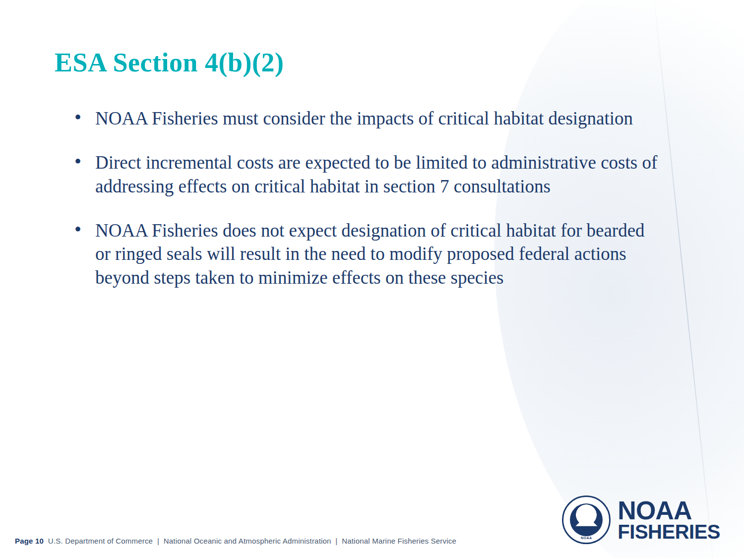ESA Section 4(b)(2)
NOAA Fisheries must consider the impacts of critical habitat designation
Direct incremental costs are expected to be limited to administrative costs of addressing effects on critical habitat in section 7 consultations
NOAA Fisheries does not expect designation of critical habitat for bearded or ringed seals will result in the need to modify proposed federal actions beyond steps taken to minimize effects on these species
Page 10 U.S. Department of Commerce | National Oceanic and Atmospheric Administration | National Marine Fisheries Service
NOAA
NOAA
FISHERIES